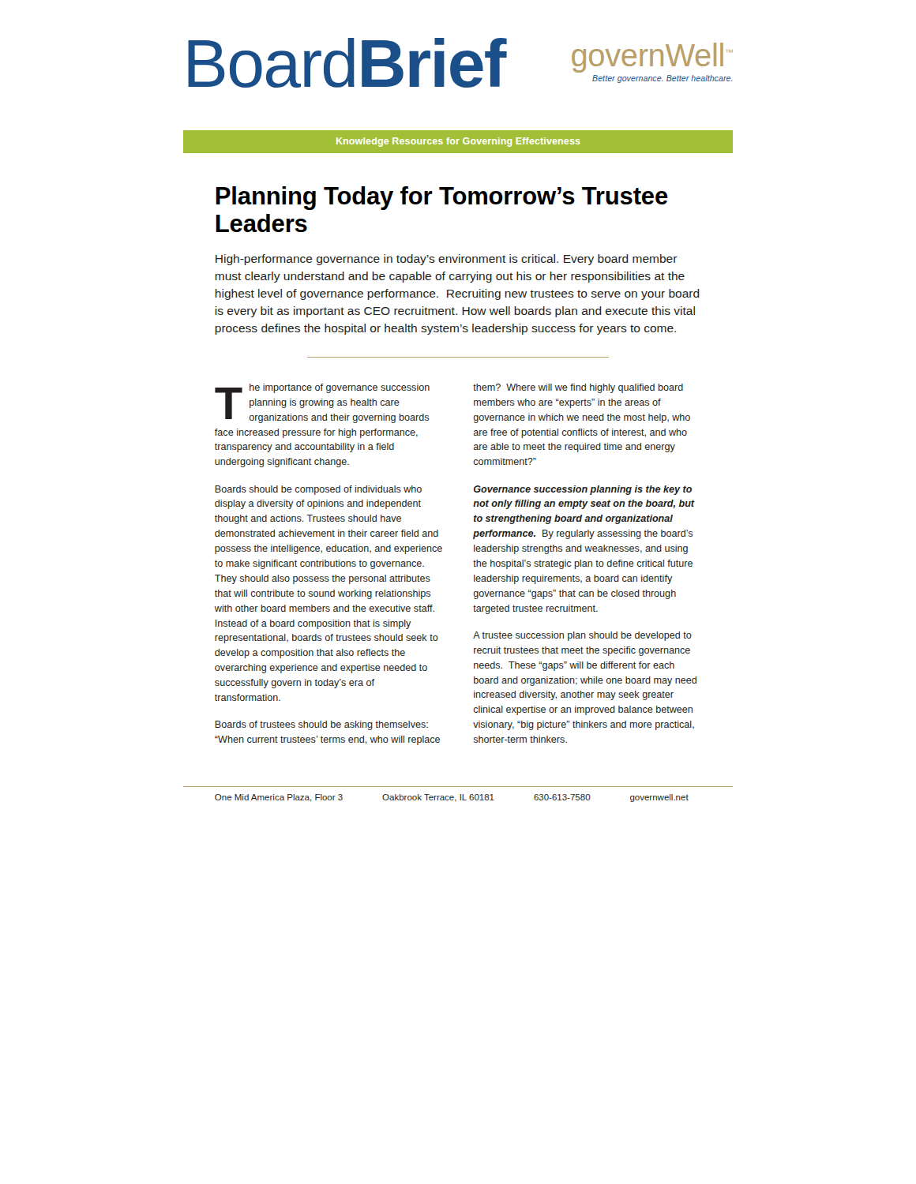Board Brief
governWell™
Better governance. Better healthcare.
Knowledge Resources for Governing Effectiveness
Planning Today for Tomorrow’s Trustee Leaders
High-performance governance in today’s environment is critical. Every board member must clearly understand and be capable of carrying out his or her responsibilities at the highest level of governance performance. Recruiting new trustees to serve on your board is every bit as important as CEO recruitment. How well boards plan and execute this vital process defines the hospital or health system’s leadership success for years to come.
The importance of governance succession planning is growing as health care organizations and their governing boards face increased pressure for high performance, transparency and accountability in a field undergoing significant change.
Boards should be composed of individuals who display a diversity of opinions and independent thought and actions. Trustees should have demonstrated achievement in their career field and possess the intelligence, education, and experience to make significant contributions to governance. They should also possess the personal attributes that will contribute to sound working relationships with other board members and the executive staff. Instead of a board composition that is simply representational, boards of trustees should seek to develop a composition that also reflects the overarching experience and expertise needed to successfully govern in today’s era of transformation.
Boards of trustees should be asking themselves: “When current trustees’ terms end, who will replace them? Where will we find highly qualified board members who are “experts” in the areas of governance in which we need the most help, who are free of potential conflicts of interest, and who are able to meet the required time and energy commitment?”
Governance succession planning is the key to not only filling an empty seat on the board, but to strengthening board and organizational performance. By regularly assessing the board’s leadership strengths and weaknesses, and using the hospital’s strategic plan to define critical future leadership requirements, a board can identify governance “gaps” that can be closed through targeted trustee recruitment.
A trustee succession plan should be developed to recruit trustees that meet the specific governance needs. These “gaps” will be different for each board and organization; while one board may need increased diversity, another may seek greater clinical expertise or an improved balance between visionary, “big picture” thinkers and more practical, shorter-term thinkers.
One Mid America Plaza, Floor 3 Oakbrook Terrace, IL 60181 630-613-7580 governwell.net